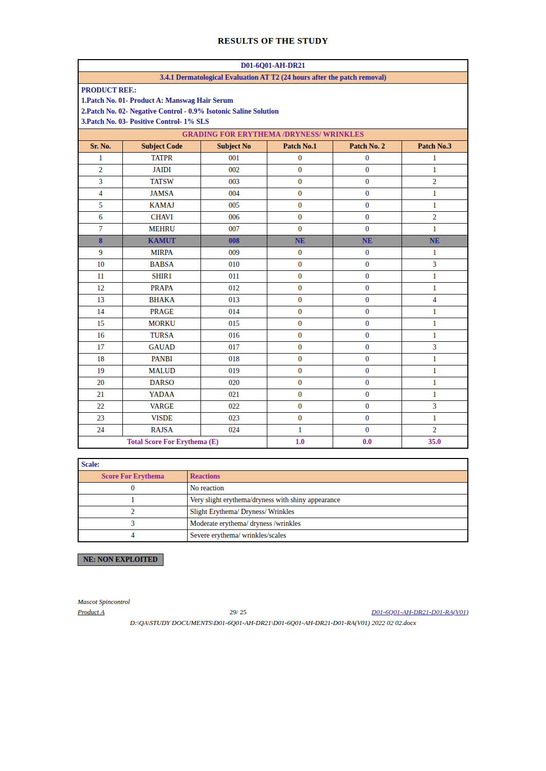RESULTS OF THE STUDY
| D01-6Q01-AH-DR21 |
| 3.4.1 Dermatological Evaluation AT T2 (24 hours after the patch removal) |
| PRODUCT REF.: 1.Patch No. 01- Product A: Manswag Hair Serum 2.Patch No. 02- Negative Control - 0.9% Isotonic Saline Solution 3.Patch No. 03- Positive Control- 1% SLS |
| GRADING FOR ERYTHEMA /DRYNESS/ WRINKLES |
| Sr. No. | Subject Code | Subject No | Patch No.1 | Patch No. 2 | Patch No.3 |
| 1 | TATPR | 001 | 0 | 0 | 1 |
| 2 | JAIDI | 002 | 0 | 0 | 1 |
| 3 | TATSW | 003 | 0 | 0 | 2 |
| 4 | JAMSA | 004 | 0 | 0 | 1 |
| 5 | KAMAJ | 005 | 0 | 0 | 1 |
| 6 | CHAVI | 006 | 0 | 0 | 2 |
| 7 | MEHRU | 007 | 0 | 0 | 1 |
| 8 | KAMUT | 008 | NE | NE | NE |
| 9 | MIRPA | 009 | 0 | 0 | 1 |
| 10 | BABSA | 010 | 0 | 0 | 3 |
| 11 | SHIR1 | 011 | 0 | 0 | 1 |
| 12 | PRAPA | 012 | 0 | 0 | 1 |
| 13 | BHAKA | 013 | 0 | 0 | 4 |
| 14 | PRAGE | 014 | 0 | 0 | 1 |
| 15 | MORKU | 015 | 0 | 0 | 1 |
| 16 | TURSA | 016 | 0 | 0 | 1 |
| 17 | GAUAD | 017 | 0 | 0 | 3 |
| 18 | PANBI | 018 | 0 | 0 | 1 |
| 19 | MALUD | 019 | 0 | 0 | 1 |
| 20 | DARSO | 020 | 0 | 0 | 1 |
| 21 | YADAA | 021 | 0 | 0 | 1 |
| 22 | VARGE | 022 | 0 | 0 | 3 |
| 23 | VISDE | 023 | 0 | 0 | 1 |
| 24 | RAJSA | 024 | 1 | 0 | 2 |
| Total Score For Erythema (E) | 1.0 | 0.0 | 35.0 |
| Scale: |
| Score For Erythema | Reactions |
| 0 | No reaction |
| 1 | Very slight erythema/dryness with shiny appearance |
| 2 | Slight Erythema/ Dryness/ Wrinkles |
| 3 | Moderate erythema/ dryness /wrinkles |
| 4 | Severe erythema/ wrinkles/scales |
NE: NON EXPLOITED
Mascot Spincontrol
Product A 29/ 25 D01-6Q01-AH-DR21-D01-RA(V01)
D:\QA\STUDY DOCUMENTS\D01-6Q01-AH-DR21\D01-6Q01-AH-DR21-D01-RA(V01) 2022 02 02.docx